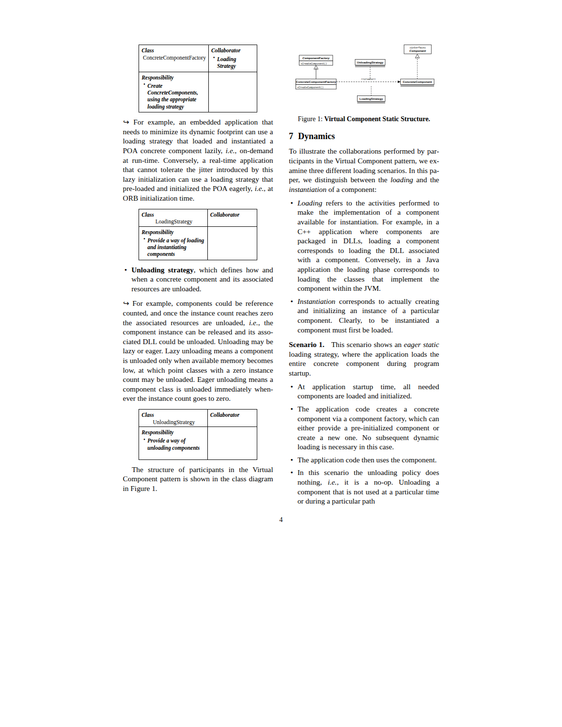| Class ConcreteComponentFactory | Collaborator Loading Strategy |
| Responsibility Create ConcreteComponents, using the appropriate loading strategy | |
For example, an embedded application that needs to minimize its dynamic footprint can use a loading strategy that loaded and instantiated a POA concrete component lazily, i.e., on-demand at run-time. Conversely, a real-time application that cannot tolerate the jitter introduced by this lazy initialization can use a loading strategy that pre-loaded and initialized the POA eagerly, i.e., at ORB initialization time.
| Class LoadingStrategy | Collaborator |
| Responsibility Provide a way of loading and instantiating components | |
Unloading strategy, which defines how and when a concrete component and its associated resources are unloaded.
For example, components could be reference counted, and once the instance count reaches zero the associated resources are unloaded, i.e., the component instance can be released and its associated DLL could be unloaded. Unloading may be lazy or eager. Lazy unloading means a component is unloaded only when available memory becomes low, at which point classes with a zero instance count may be unloaded. Eager unloading means a component class is unloaded immediately whenever the instance count goes to zero.
| Class UnloadingStrategy | Collaborator |
| Responsibility Provide a way of unloading components | |
The structure of participants in the Virtual Component pattern is shown in the class diagram in Figure 1.
«interface» Component ComponentFactory +CreateComponent() UnloadingStrategy ConcreteComponentFactory +CreateComponent() ConcreteComponent LoadingStrategy <<create>>
Figure 1: Virtual Component Static Structure.
7 Dynamics
To illustrate the collaborations performed by participants in the Virtual Component pattern, we examine three different loading scenarios. In this paper, we distinguish between the loading and the instantiation of a component:
Loading refers to the activities performed to make the implementation of a component available for instantiation. For example, in a C++ application where components are packaged in DLLs, loading a component corresponds to loading the DLL associated with a component. Conversely, in a Java application the loading phase corresponds to loading the classes that implement the component within the JVM.
Instantiation corresponds to actually creating and initializing an instance of a particular component. Clearly, to be instantiated a component must first be loaded.
Scenario 1. This scenario shows an eager static loading strategy, where the application loads the entire concrete component during program startup.
At application startup time, all needed components are loaded and initialized.
The application code creates a concrete component via a component factory, which can either provide a pre-initialized component or create a new one. No subsequent dynamic loading is necessary in this case.
The application code then uses the component.
In this scenario the unloading policy does nothing, i.e., it is a no-op. Unloading a component that is not used at a particular time or during a particular path
4